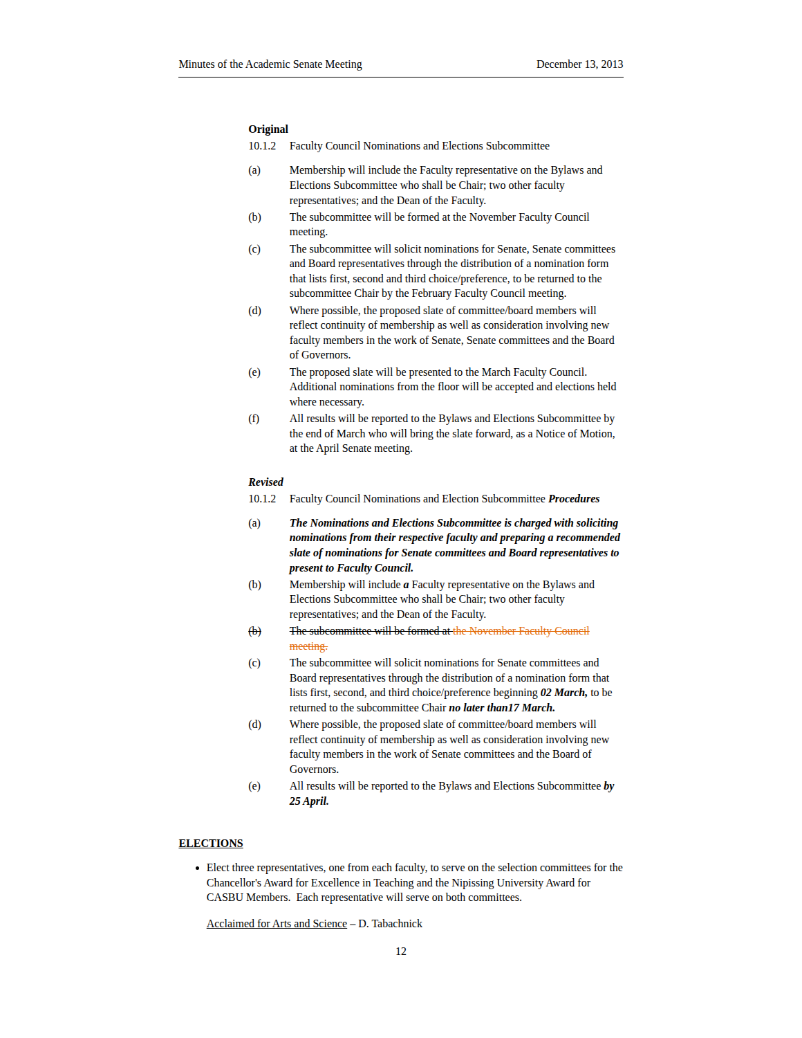Minutes of the Academic Senate Meeting
December 13, 2013
Original
10.1.2
Faculty Council Nominations and Elections Subcommittee
(a)
Membership will include the Faculty representative on the Bylaws and Elections Subcommittee who shall be Chair; two other faculty representatives; and the Dean of the Faculty.
(b)
The subcommittee will be formed at the November Faculty Council meeting.
(c)
The subcommittee will solicit nominations for Senate, Senate committees and Board representatives through the distribution of a nomination form that lists first, second and third choice/preference, to be returned to the subcommittee Chair by the February Faculty Council meeting.
(d)
Where possible, the proposed slate of committee/board members will reflect continuity of membership as well as consideration involving new faculty members in the work of Senate, Senate committees and the Board of Governors.
(e)
The proposed slate will be presented to the March Faculty Council. Additional nominations from the floor will be accepted and elections held where necessary.
(f)
All results will be reported to the Bylaws and Elections Subcommittee by the end of March who will bring the slate forward, as a Notice of Motion, at the April Senate meeting.
Revised
10.1.2
Faculty Council Nominations and Election Subcommittee Procedures
(a)
The Nominations and Elections Subcommittee is charged with soliciting nominations from their respective faculty and preparing a recommended slate of nominations for Senate committees and Board representatives to present to Faculty Council.
(b)
Membership will include a Faculty representative on the Bylaws and Elections Subcommittee who shall be Chair; two other faculty representatives; and the Dean of the Faculty.
(b)
The subcommittee will be formed at the November Faculty Council meeting.
(c)
The subcommittee will solicit nominations for Senate committees and Board representatives through the distribution of a nomination form that lists first, second, and third choice/preference beginning 02 March, to be returned to the subcommittee Chair no later than17 March.
(d)
Where possible, the proposed slate of committee/board members will reflect continuity of membership as well as consideration involving new faculty members in the work of Senate committees and the Board of Governors.
(e)
All results will be reported to the Bylaws and Elections Subcommittee by 25 April.
ELECTIONS
Elect three representatives, one from each faculty, to serve on the selection committees for the Chancellor's Award for Excellence in Teaching and the Nipissing University Award for CASBU Members. Each representative will serve on both committees.
Acclaimed for Arts and Science – D. Tabachnick
12